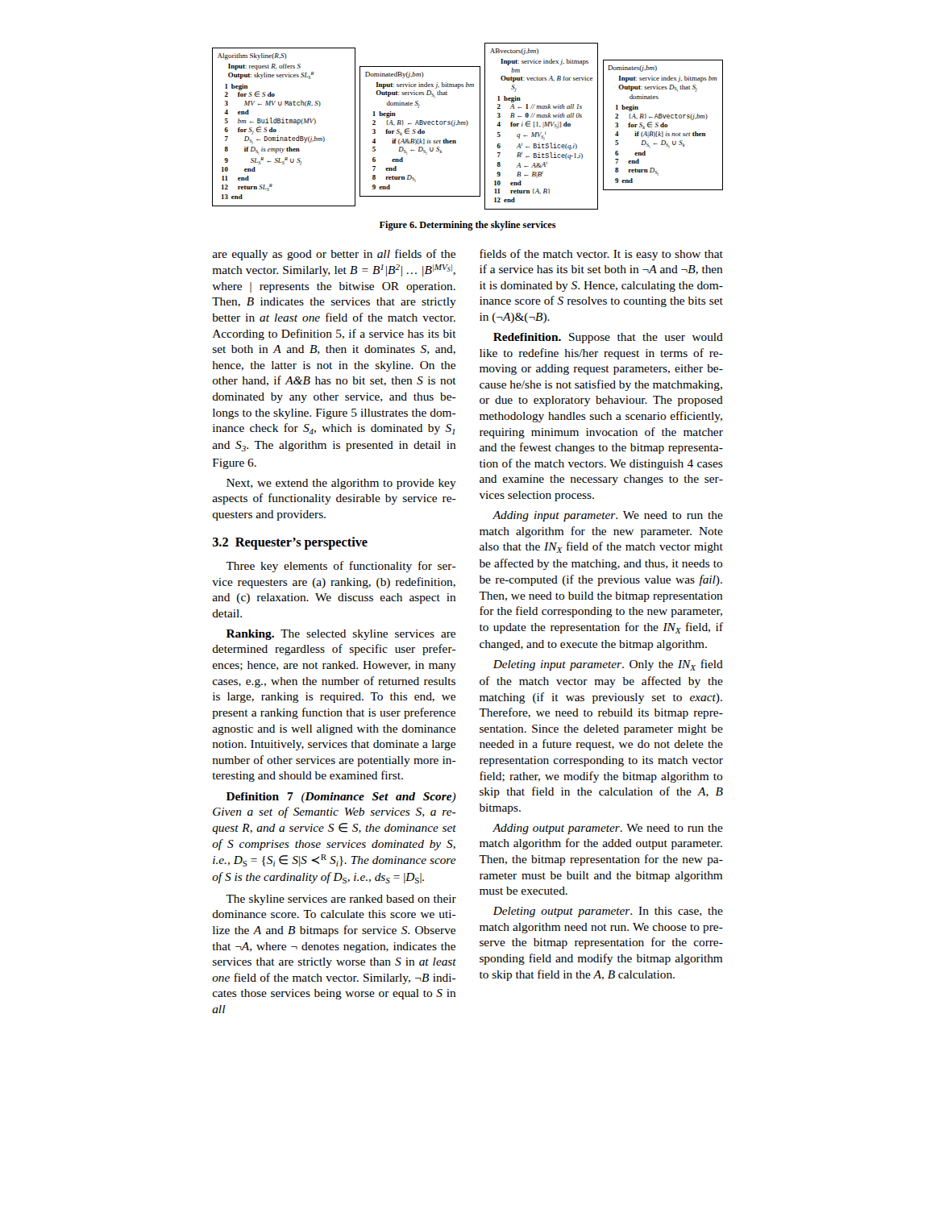Algorithm Skyline(R,S)
Input: request R, offers S
Output: skyline services SLSR
1 begin
2 for S ∈ S do
3 MV ← MV ∪ Match(R, S)
4 end
5 bm ← BuildBitmap(MV)
6 for Sj ∈ S do
7 DSj ← DominatedBy(j,bm)
8 if DSj is empty then
9 SLSR ← SLSR ∪ Sj
10 end
11 end
12 return SLSR
13 end
DominatedBy(j,bm)
Input: service index j, bitmaps bm
Output: services DSj that dominate Sj
1 begin
2{A, B} ← ABvectors(j,bm)
3 for Sk ∈ S do
4 if (A&B)[k] is set then
5 DSj ← DSj ∪ Sk
6 end
7 end
8 return DSj
9 end
ABvectors(j,bm)
Input: service index j, bitmaps bm
Output: vectors A, B for service Sj
1 begin
2 A ← 1 // mask with all 1s
3 B ← 0 // mask with all 0s
4 for i ∈ [1, |MVSj|] do
5 q ← MVSj i
6 Ai ← BitSlice(q,i)
7 Bi ← BitSlice(q-1,i)
8 A ← A&Ai
9 B ← B|Bi
10 end
11 return {A, B}
12 end
Dominates(j,bm)
Input: service index j, bitmaps bm
Output: services DSj that Sj dominates
1 begin
2{A, B}←ABvectors(j,bm)
3 for Sk ∈ S do
4 if (A|B)[k] is not set then
5 DSj ← DSj ∪ Sk
6 end
7 end
8 return DSj
9 end
Figure 6. Determining the skyline services
are equally as good or better in all fields of the match vector. Similarly, let B = B1|B2| … |B|MVS|, where | represents the bitwise OR operation. Then, B indicates the services that are strictly better in at least one field of the match vector. According to Definition 5, if a service has its bit set both in A and B, then it dominates S, and, hence, the latter is not in the skyline. On the other hand, if A&B has no bit set, then S is not dominated by any other service, and thus belongs to the skyline. Figure 5 illustrates the dominance check for S4, which is dominated by S1 and S3. The algorithm is presented in detail in Figure 6.
Next, we extend the algorithm to provide key aspects of functionality desirable by service requesters and providers.
3.2 Requester’s perspective
Three key elements of functionality for service requesters are (a) ranking, (b) redefinition, and (c) relaxation. We discuss each aspect in detail.
Ranking. The selected skyline services are determined regardless of specific user preferences; hence, are not ranked. However, in many cases, e.g., when the number of returned results is large, ranking is required. To this end, we present a ranking function that is user preference agnostic and is well aligned with the dominance notion. Intuitively, services that dominate a large number of other services are potentially more interesting and should be examined first.
Definition 7 (Dominance Set and Score) Given a set of Semantic Web services S, a request R, and a service S ∈ S, the dominance set of S comprises those services dominated by S, i.e., DS = {Si ∈ S|S ≺R Si}. The dominance score of S is the cardinality of DS, i.e., dsS = |DS|.
The skyline services are ranked based on their dominance score. To calculate this score we utilize the A and B bitmaps for service S. Observe that ¬A, where ¬ denotes negation, indicates the services that are strictly worse than S in at least one field of the match vector. Similarly, ¬B indicates those services being worse or equal to S in all
fields of the match vector. It is easy to show that if a service has its bit set both in ¬A and ¬B, then it is dominated by S. Hence, calculating the dominance score of S resolves to counting the bits set in (¬A)&(¬B).
Redefinition. Suppose that the user would like to redefine his/her request in terms of removing or adding request parameters, either because he/she is not satisfied by the matchmaking, or due to exploratory behaviour. The proposed methodology handles such a scenario efficiently, requiring minimum invocation of the matcher and the fewest changes to the bitmap representation of the match vectors. We distinguish 4 cases and examine the necessary changes to the services selection process.
Adding input parameter. We need to run the match algorithm for the new parameter. Note also that the INX field of the match vector might be affected by the matching, and thus, it needs to be re-computed (if the previous value was fail). Then, we need to build the bitmap representation for the field corresponding to the new parameter, to update the representation for the INX field, if changed, and to execute the bitmap algorithm.
Deleting input parameter. Only the INX field of the match vector may be affected by the matching (if it was previously set to exact). Therefore, we need to rebuild its bitmap representation. Since the deleted parameter might be needed in a future request, we do not delete the representation corresponding to its match vector field; rather, we modify the bitmap algorithm to skip that field in the calculation of the A, B bitmaps.
Adding output parameter. We need to run the match algorithm for the added output parameter. Then, the bitmap representation for the new parameter must be built and the bitmap algorithm must be executed.
Deleting output parameter. In this case, the match algorithm need not run. We choose to preserve the bitmap representation for the corresponding field and modify the bitmap algorithm to skip that field in the A, B calculation.